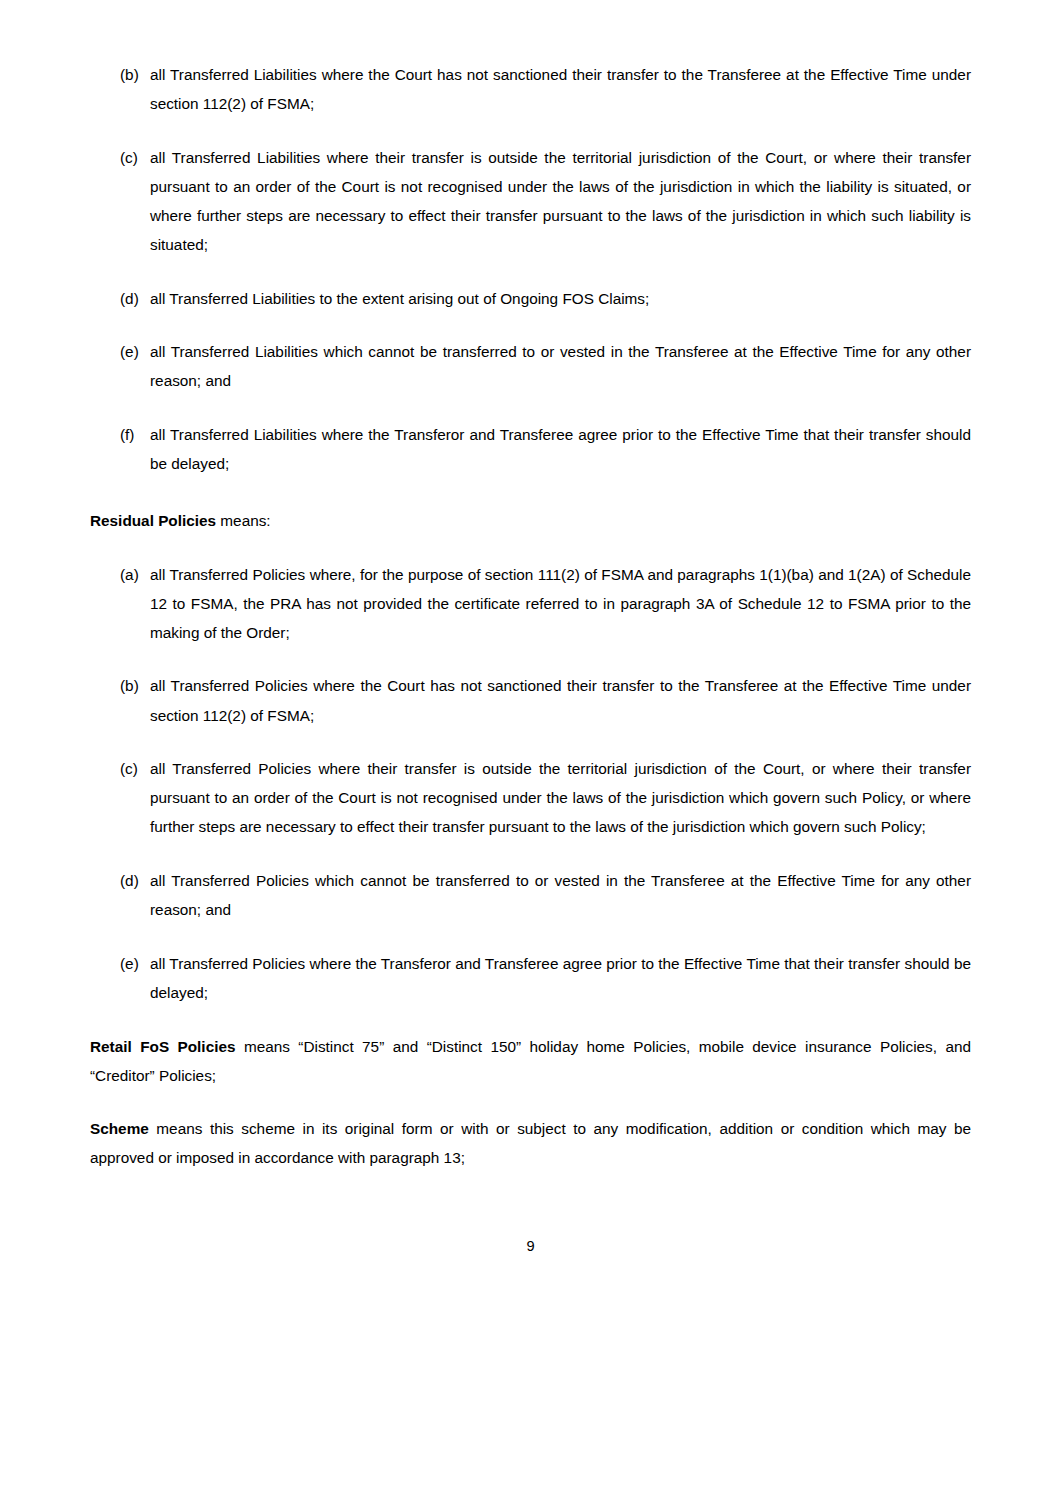(b)
all Transferred Liabilities where the Court has not sanctioned their transfer to the Transferee at the Effective Time under section 112(2) of FSMA;
(c)
all Transferred Liabilities where their transfer is outside the territorial jurisdiction of the Court, or where their transfer pursuant to an order of the Court is not recognised under the laws of the jurisdiction in which the liability is situated, or where further steps are necessary to effect their transfer pursuant to the laws of the jurisdiction in which such liability is situated;
(d)
all Transferred Liabilities to the extent arising out of Ongoing FOS Claims;
(e)
all Transferred Liabilities which cannot be transferred to or vested in the Transferee at the Effective Time for any other reason; and
(f)
all Transferred Liabilities where the Transferor and Transferee agree prior to the Effective Time that their transfer should be delayed;
Residual Policies means:
(a)
all Transferred Policies where, for the purpose of section 111(2) of FSMA and paragraphs 1(1)(ba) and 1(2A) of Schedule 12 to FSMA, the PRA has not provided the certificate referred to in paragraph 3A of Schedule 12 to FSMA prior to the making of the Order;
(b)
all Transferred Policies where the Court has not sanctioned their transfer to the Transferee at the Effective Time under section 112(2) of FSMA;
(c)
all Transferred Policies where their transfer is outside the territorial jurisdiction of the Court, or where their transfer pursuant to an order of the Court is not recognised under the laws of the jurisdiction which govern such Policy, or where further steps are necessary to effect their transfer pursuant to the laws of the jurisdiction which govern such Policy;
(d)
all Transferred Policies which cannot be transferred to or vested in the Transferee at the Effective Time for any other reason; and
(e)
all Transferred Policies where the Transferor and Transferee agree prior to the Effective Time that their transfer should be delayed;
Retail FoS Policies means “Distinct 75” and “Distinct 150” holiday home Policies, mobile device insurance Policies, and “Creditor” Policies;
Scheme means this scheme in its original form or with or subject to any modification, addition or condition which may be approved or imposed in accordance with paragraph 13;
9